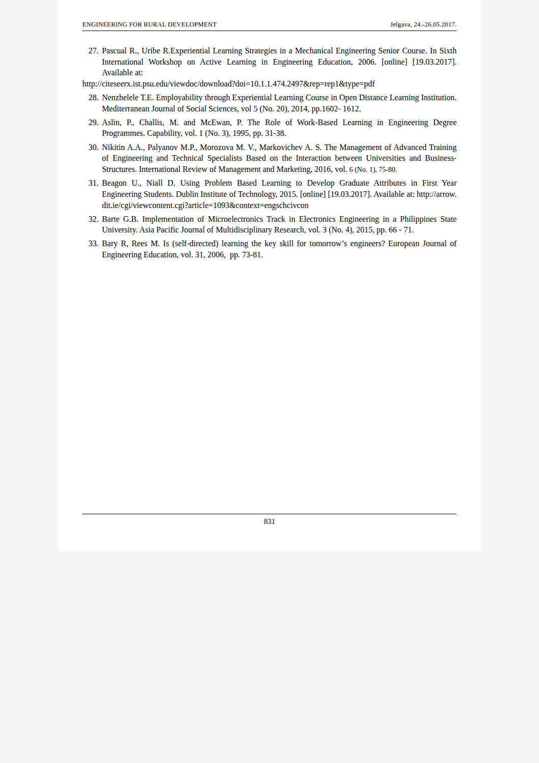Engineering for Rural Development Jelgava, 24.-26.05.2017.
27. Pascual R., Uribe R.Experiential Learning Strategies in a Mechanical Engineering Senior Course. In Sixth International Workshop on Active Learning in Engineering Education, 2006. [online] [19.03.2017]. Available at: http://citeseerx.ist.psu.edu/viewdoc/download?doi=10.1.1.474.2497&rep=rep1&type=pdf
28. Nenzhelele T.E. Employability through Experiential Learning Course in Open Distance Learning Institution. Mediterranean Journal of Social Sciences, vol 5 (No. 20), 2014, pp.1602- 1612.
29. Aslin, P., Challis, M. and McEwan, P. The Role of Work-Based Learning in Engineering Degree Programmes. Capability, vol. 1 (No. 3), 1995, pp. 31-38.
30. Nikitin A.A., Palyanov M.P., Morozova M. V., Markovichev A. S. The Management of Advanced Training of Engineering and Technical Specialists Based on the Interaction between Universities and Business-Structures. International Review of Management and Marketing, 2016, vol. 6 (No. 1), 75-80.
31. Beagon U., Niall D. Using Problem Based Learning to Develop Graduate Attributes in First Year Engineering Students. Dublin Institute of Technology, 2015. [online] [19.03.2017]. Available at: http://arrow.dit.ie/cgi/viewcontent.cgi?article=1093&context=engschcivcon
32. Barte G.B. Implementation of Microelectronics Track in Electronics Engineering in a Philippines State University. Asia Pacific Journal of Multidisciplinary Research, vol. 3 (No. 4), 2015, pp. 66 - 71.
33. Bary R, Rees M. Is (self-directed) learning the key skill for tomorrow’s engineers? European Journal of Engineering Education, vol. 31, 2006, pp. 73-81.
831